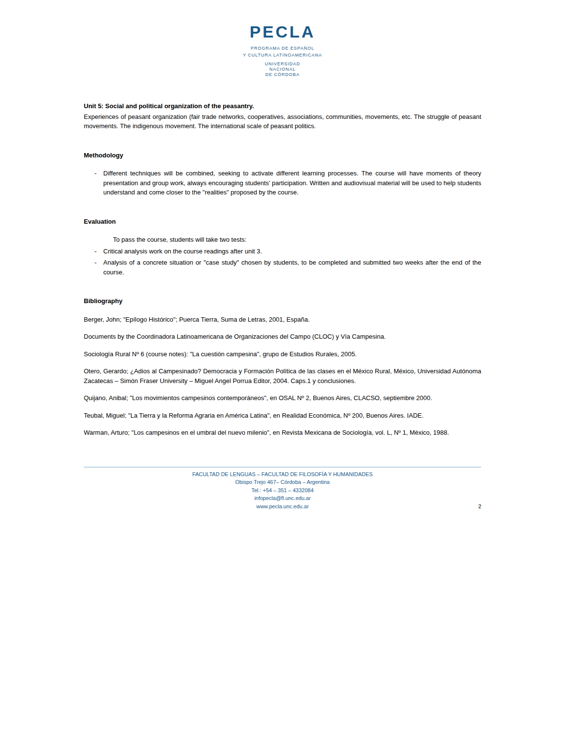PECLA
PROGRAMA DE ESPAÑOL
Y CULTURA LATINOAMERICANA
UNIVERSIDAD
NACIONAL
DE CÓRDOBA
Unit 5: Social and political organization of the peasantry.
Experiences of peasant organization (fair trade networks, cooperatives, associations, communities, movements, etc. The struggle of peasant movements. The indigenous movement. The international scale of peasant politics.
Methodology
Different techniques will be combined, seeking to activate different learning processes. The course will have moments of theory presentation and group work, always encouraging students' participation. Written and audiovisual material will be used to help students understand and come closer to the "realities" proposed by the course.
Evaluation
To pass the course, students will take two tests:
Critical analysis work on the course readings after unit 3.
Analysis of a concrete situation or "case study" chosen by students, to be completed and submitted two weeks after the end of the course.
Bibliography
Berger, John; "Epílogo Histórico"; Puerca Tierra, Suma de Letras, 2001, España.
Documents by the Coordinadora Latinoamericana de Organizaciones del Campo (CLOC) y Vía Campesina.
Sociología Rural Nº 6 (course notes): "La cuestión campesina", grupo de Estudios Rurales, 2005.
Otero, Gerardo; ¿Adios al Campesinado? Democracia y Formación Política de las clases en el México Rural, México, Universidad Autónoma Zacatecas – Simón Fraser University – Miguel Angel Porrua Editor, 2004. Caps.1 y conclusiones.
Quijano, Anibal; "Los movimientos campesinos contemporáneos", en OSAL Nº 2, Buenos Aires, CLACSO, septiembre 2000.
Teubal, Miguel; "La Tierra y la Reforma Agraria en América Latina", en Realidad Económica, Nº 200, Buenos Aires. IADE.
Warman, Arturo; "Los campesinos en el umbral del nuevo milenio", en Revista Mexicana de Sociología, vol. L, Nº 1, México, 1988.
FACULTAD DE LENGUAS – FACULTAD DE FILOSOFÍA Y HUMANIDADES
Obispo Trejo 467– Córdoba – Argentina
Tel.: +54 – 351 – 4332084
infopecla@fl.unc.edu.ar
www.pecla.unc.edu.ar 2